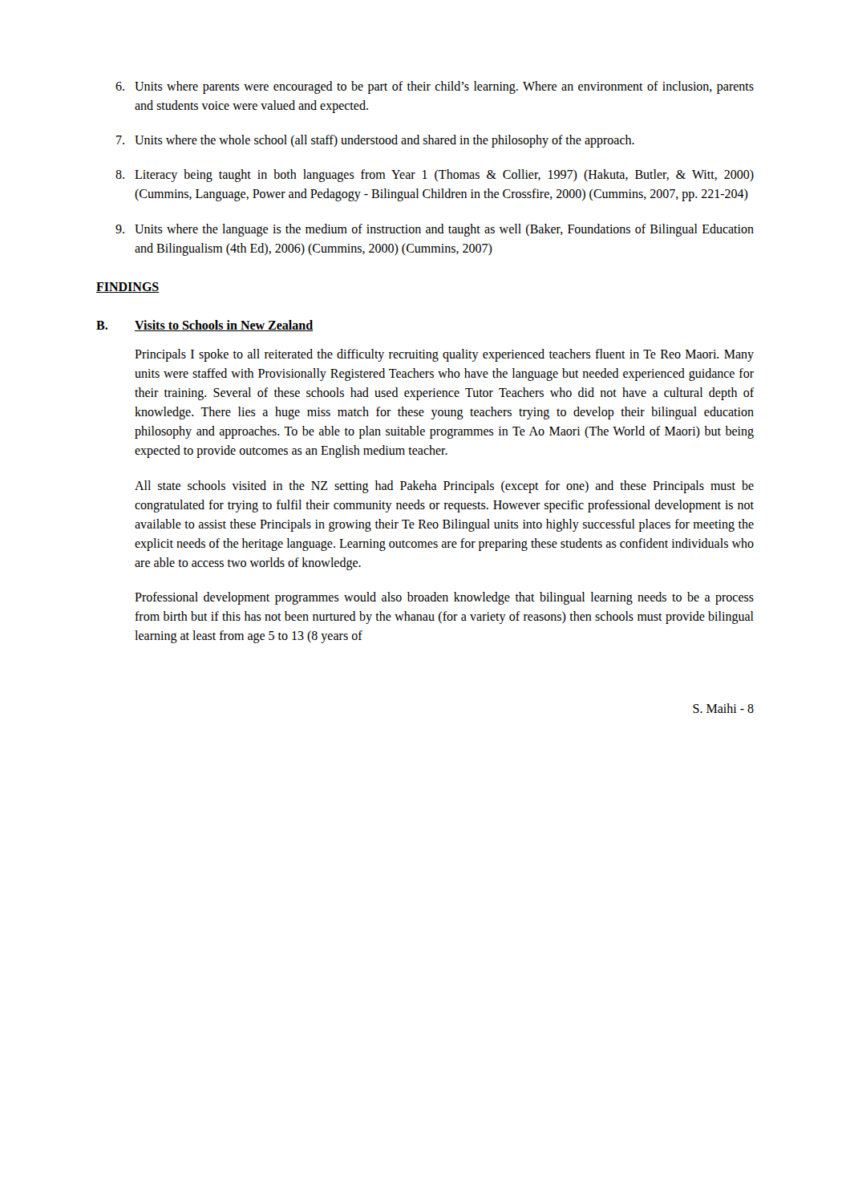Units where parents were encouraged to be part of their child’s learning. Where an environment of inclusion, parents and students voice were valued and expected.
Units where the whole school (all staff) understood and shared in the philosophy of the approach.
Literacy being taught in both languages from Year 1 (Thomas & Collier, 1997) (Hakuta, Butler, & Witt, 2000) (Cummins, Language, Power and Pedagogy - Bilingual Children in the Crossfire, 2000) (Cummins, 2007, pp. 221-204)
Units where the language is the medium of instruction and taught as well (Baker, Foundations of Bilingual Education and Bilingualism (4th Ed), 2006) (Cummins, 2000) (Cummins, 2007)
FINDINGS
B.
Visits to Schools in New Zealand
Principals I spoke to all reiterated the difficulty recruiting quality experienced teachers fluent in Te Reo Maori. Many units were staffed with Provisionally Registered Teachers who have the language but needed experienced guidance for their training. Several of these schools had used experience Tutor Teachers who did not have a cultural depth of knowledge. There lies a huge miss match for these young teachers trying to develop their bilingual education philosophy and approaches. To be able to plan suitable programmes in Te Ao Maori (The World of Maori) but being expected to provide outcomes as an English medium teacher.
All state schools visited in the NZ setting had Pakeha Principals (except for one) and these Principals must be congratulated for trying to fulfil their community needs or requests. However specific professional development is not available to assist these Principals in growing their Te Reo Bilingual units into highly successful places for meeting the explicit needs of the heritage language. Learning outcomes are for preparing these students as confident individuals who are able to access two worlds of knowledge.
Professional development programmes would also broaden knowledge that bilingual learning needs to be a process from birth but if this has not been nurtured by the whanau (for a variety of reasons) then schools must provide bilingual learning at least from age 5 to 13 (8 years of
S. Maihi - 8